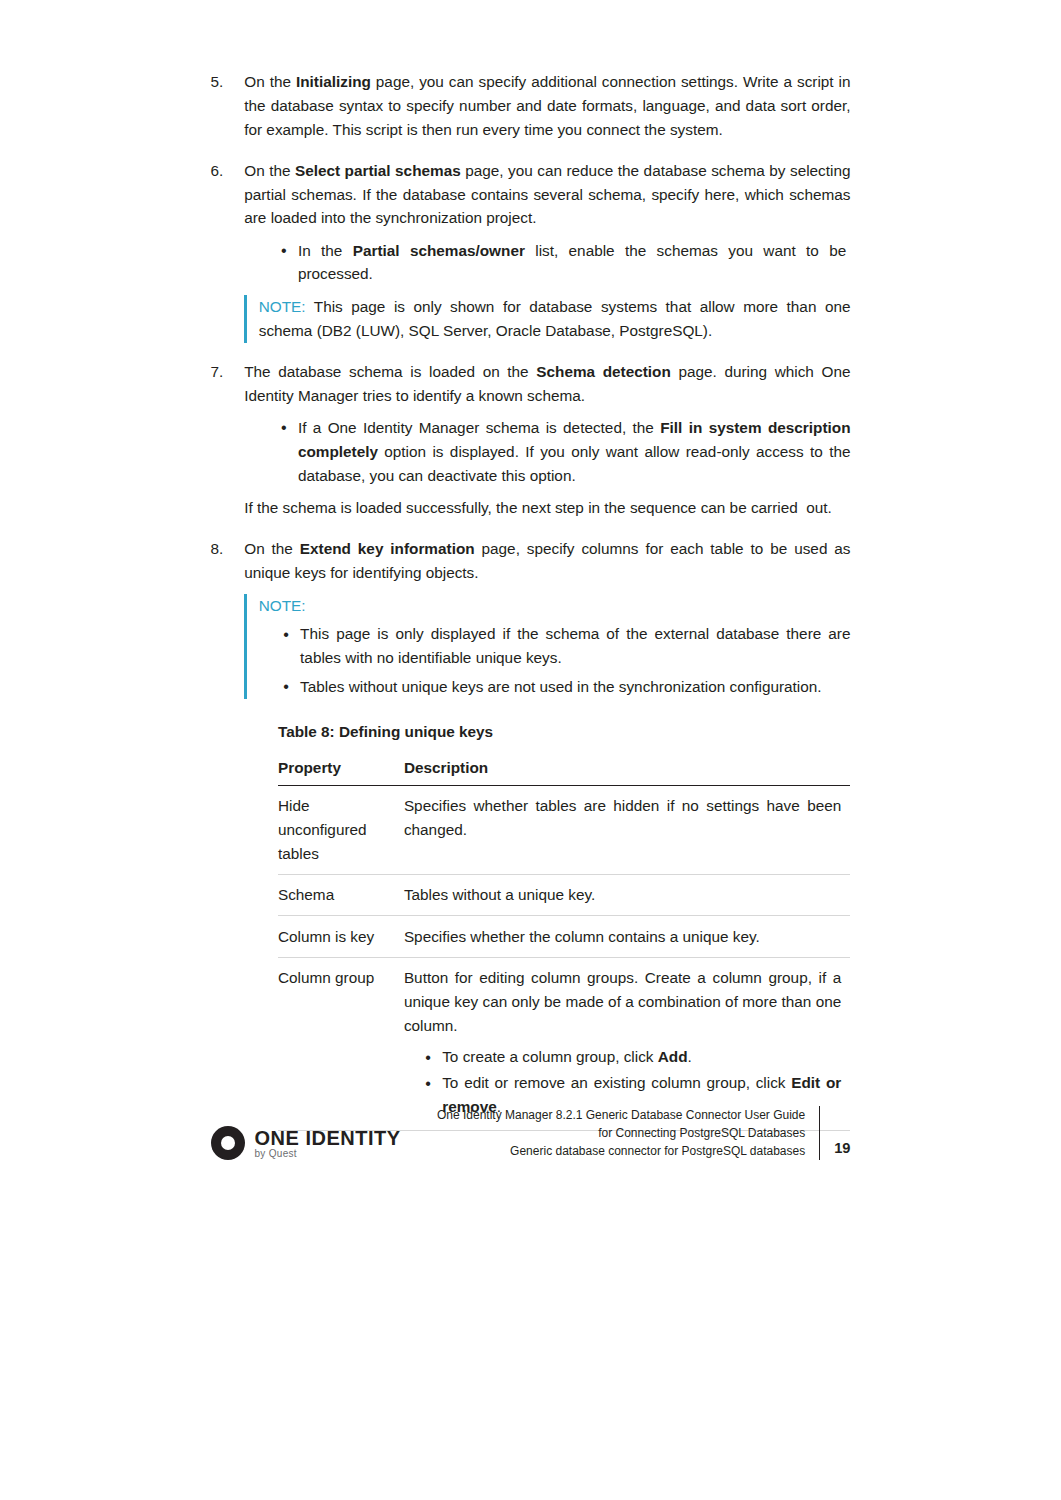On the Initializing page, you can specify additional connection settings. Write a script in the database syntax to specify number and date formats, language, and data sort order, for example. This script is then run every time you connect the system.
On the Select partial schemas page, you can reduce the database schema by selecting partial schemas. If the database contains several schema, specify here, which schemas are loaded into the synchronization project.
In the Partial schemas/owner list, enable the schemas you want to be processed.
NOTE: This page is only shown for database systems that allow more than one schema (DB2 (LUW), SQL Server, Oracle Database, PostgreSQL).
The database schema is loaded on the Schema detection page. during which One Identity Manager tries to identify a known schema.
If a One Identity Manager schema is detected, the Fill in system description completely option is displayed. If you only want allow read-only access to the database, you can deactivate this option.
If the schema is loaded successfully, the next step in the sequence can be carried out.
On the Extend key information page, specify columns for each table to be used as unique keys for identifying objects.
NOTE:
This page is only displayed if the schema of the external database there are tables with no identifiable unique keys.
Tables without unique keys are not used in the synchronization configuration.
Table 8: Defining unique keys
| Property | Description |
| --- | --- |
| Hide unconfigured tables | Specifies whether tables are hidden if no settings have been changed. |
| Schema | Tables without a unique key. |
| Column is key | Specifies whether the column contains a unique key. |
| Column group | Button for editing column groups. Create a column group, if a unique key can only be made of a combination of more than one column. To create a column group, click Add . To edit or remove an existing column group, click Edit or remove . |
ONE IDENTITY
by Quest
One Identity Manager 8.2.1 Generic Database Connector User Guide
for Connecting PostgreSQL Databases
Generic database connector for PostgreSQL databases
19